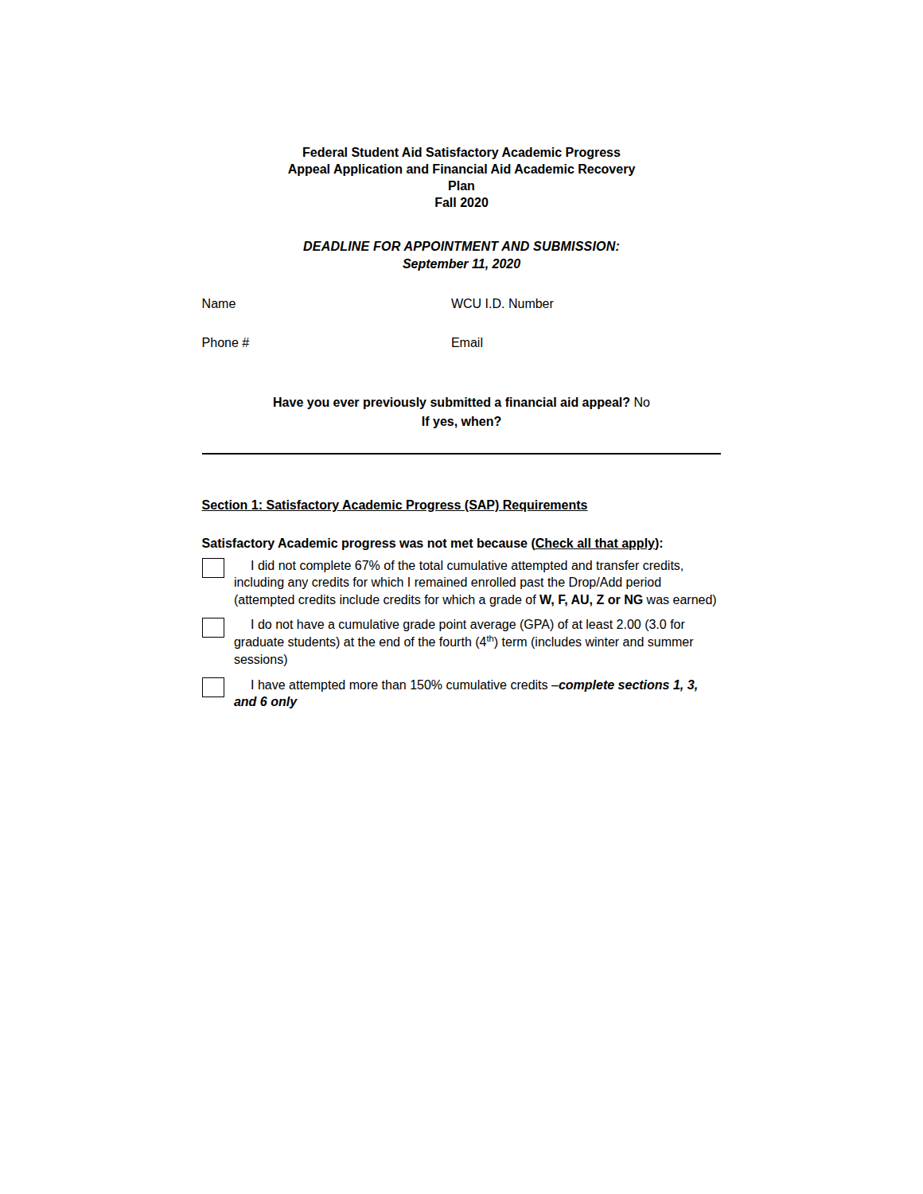Federal Student Aid Satisfactory Academic Progress Appeal Application and Financial Aid Academic Recovery Plan Fall 2020
DEADLINE FOR APPOINTMENT AND SUBMISSION:
September 11, 2020
Name
WCU I.D. Number
Phone #
Email
Have you ever previously submitted a financial aid appeal? No
If yes, when?
Section 1: Satisfactory Academic Progress (SAP) Requirements
Satisfactory Academic progress was not met because (Check all that apply):
I did not complete 67% of the total cumulative attempted and transfer credits, including any credits for which I remained enrolled past the Drop/Add period (attempted credits include credits for which a grade of W, F, AU, Z or NG was earned)
I do not have a cumulative grade point average (GPA) of at least 2.00 (3.0 for graduate students) at the end of the fourth (4th) term (includes winter and summer sessions)
I have attempted more than 150% cumulative credits –complete sections 1, 3, and 6 only